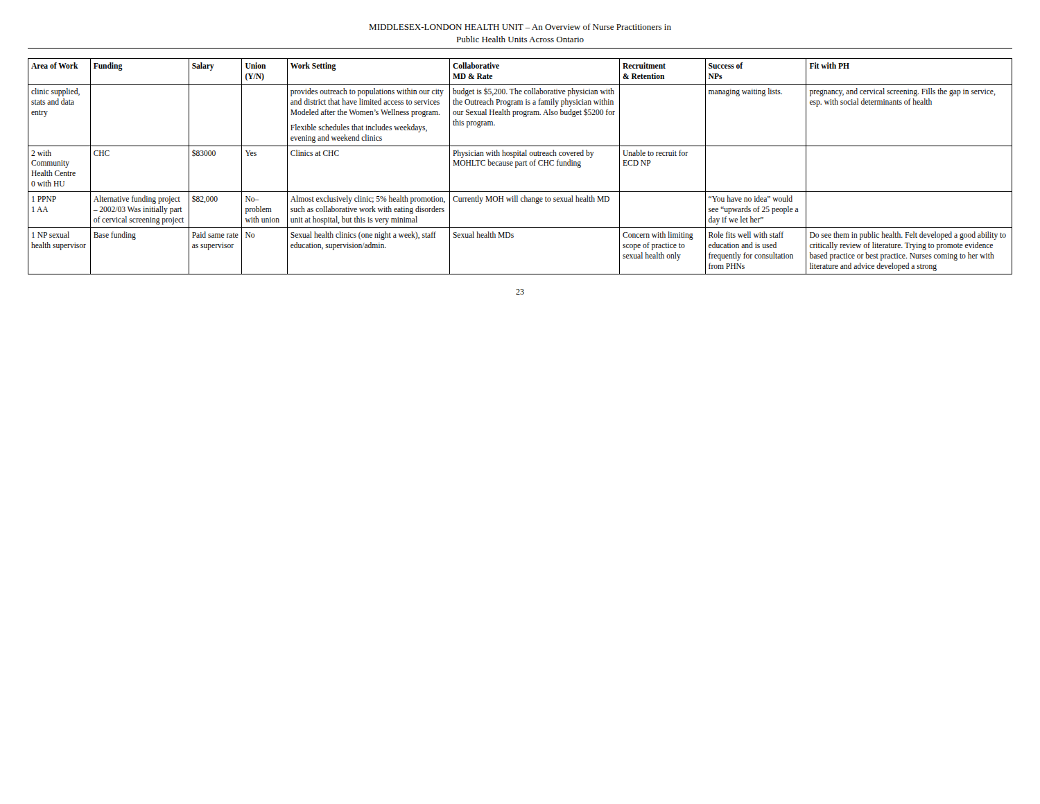MIDDLESEX-LONDON HEALTH UNIT – An Overview of Nurse Practitioners in
Public Health Units Across Ontario
| Area of Work | Funding | Salary | Union (Y/N) | Work Setting | Collaborative MD & Rate | Recruitment & Retention | Success of NPs | Fit with PH |
| --- | --- | --- | --- | --- | --- | --- | --- | --- |
| clinic supplied, stats and data entry | | | | provides outreach to populations within our city and district that have limited access to services Modeled after the Women’s Wellness program. Flexible schedules that includes weekdays, evening and weekend clinics | budget is $5,200. The collaborative physician with the Outreach Program is a family physician within our Sexual Health program. Also budget $5200 for this program. | | managing waiting lists. | pregnancy, and cervical screening. Fills the gap in service, esp. with social determinants of health |
| 2 with Community Health Centre 0 with HU | CHC | $83000 | Yes | Clinics at CHC | Physician with hospital outreach covered by MOHLTC because part of CHC funding | Unable to recruit for ECD NP | | |
| 1 PPNP 1 AA | Alternative funding project – 2002/03 Was initially part of cervical screening project | $82,000 | No– problem with union | Almost exclusively clinic; 5% health promotion, such as collaborative work with eating disorders unit at hospital, but this is very minimal | Currently MOH will change to sexual health MD | | “You have no idea” would see “upwards of 25 people a day if we let her” | |
| 1 NP sexual health supervisor | Base funding | Paid same rate as supervisor | No | Sexual health clinics (one night a week), staff education, supervision/admin. | Sexual health MDs | Concern with limiting scope of practice to sexual health only | Role fits well with staff education and is used frequently for consultation from PHNs | Do see them in public health. Felt developed a good ability to critically review of literature. Trying to promote evidence based practice or best practice. Nurses coming to her with literature and advice developed a strong |
23